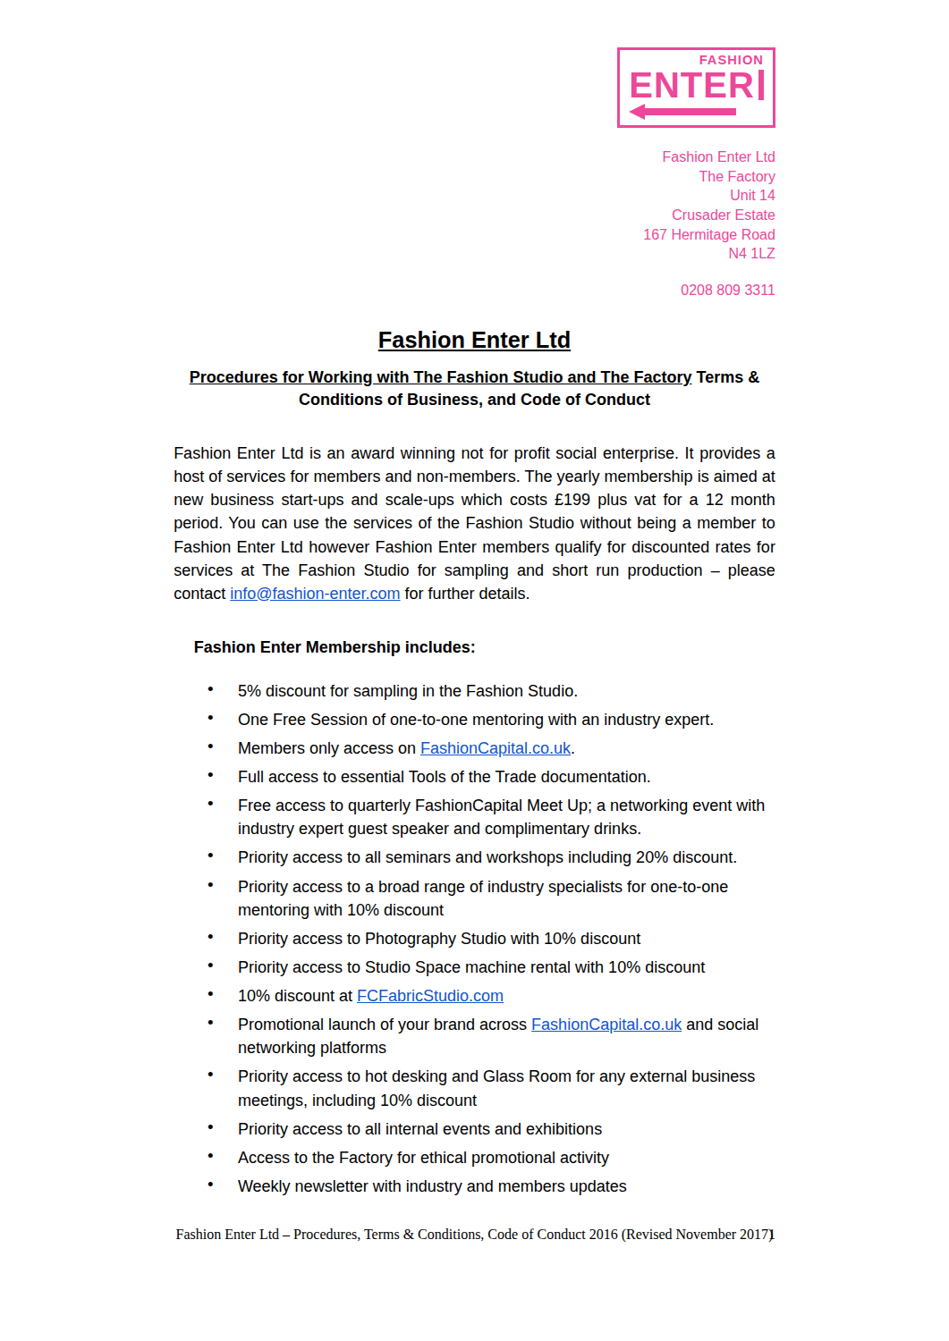FASHION ENTER
Fashion Enter Ltd
The Factory
Unit 14
Crusader Estate
167 Hermitage Road
N4 1LZ 0208 809 3311
Fashion Enter Ltd
Procedures for Working with The Fashion Studio and The Factory Terms & Conditions of Business, and Code of Conduct
Fashion Enter Ltd is an award winning not for profit social enterprise. It provides a host of services for members and non-members. The yearly membership is aimed at new business start-ups and scale-ups which costs £199 plus vat for a 12 month period. You can use the services of the Fashion Studio without being a member to Fashion Enter Ltd however Fashion Enter members qualify for discounted rates for services at The Fashion Studio for sampling and short run production – please contact info@fashion-enter.com for further details.
Fashion Enter Membership includes:
5% discount for sampling in the Fashion Studio.
One Free Session of one-to-one mentoring with an industry expert.
Members only access on FashionCapital.co.uk.
Full access to essential Tools of the Trade documentation.
Free access to quarterly FashionCapital Meet Up; a networking event with industry expert guest speaker and complimentary drinks.
Priority access to all seminars and workshops including 20% discount.
Priority access to a broad range of industry specialists for one-to-one mentoring with 10% discount
Priority access to Photography Studio with 10% discount
Priority access to Studio Space machine rental with 10% discount
10% discount at FCFabricStudio.com
Promotional launch of your brand across FashionCapital.co.uk and social networking platforms
Priority access to hot desking and Glass Room for any external business meetings, including 10% discount
Priority access to all internal events and exhibitions
Access to the Factory for ethical promotional activity
Weekly newsletter with industry and members updates
Fashion Enter Ltd – Procedures, Terms & Conditions, Code of Conduct 2016 (Revised November 2017) 1